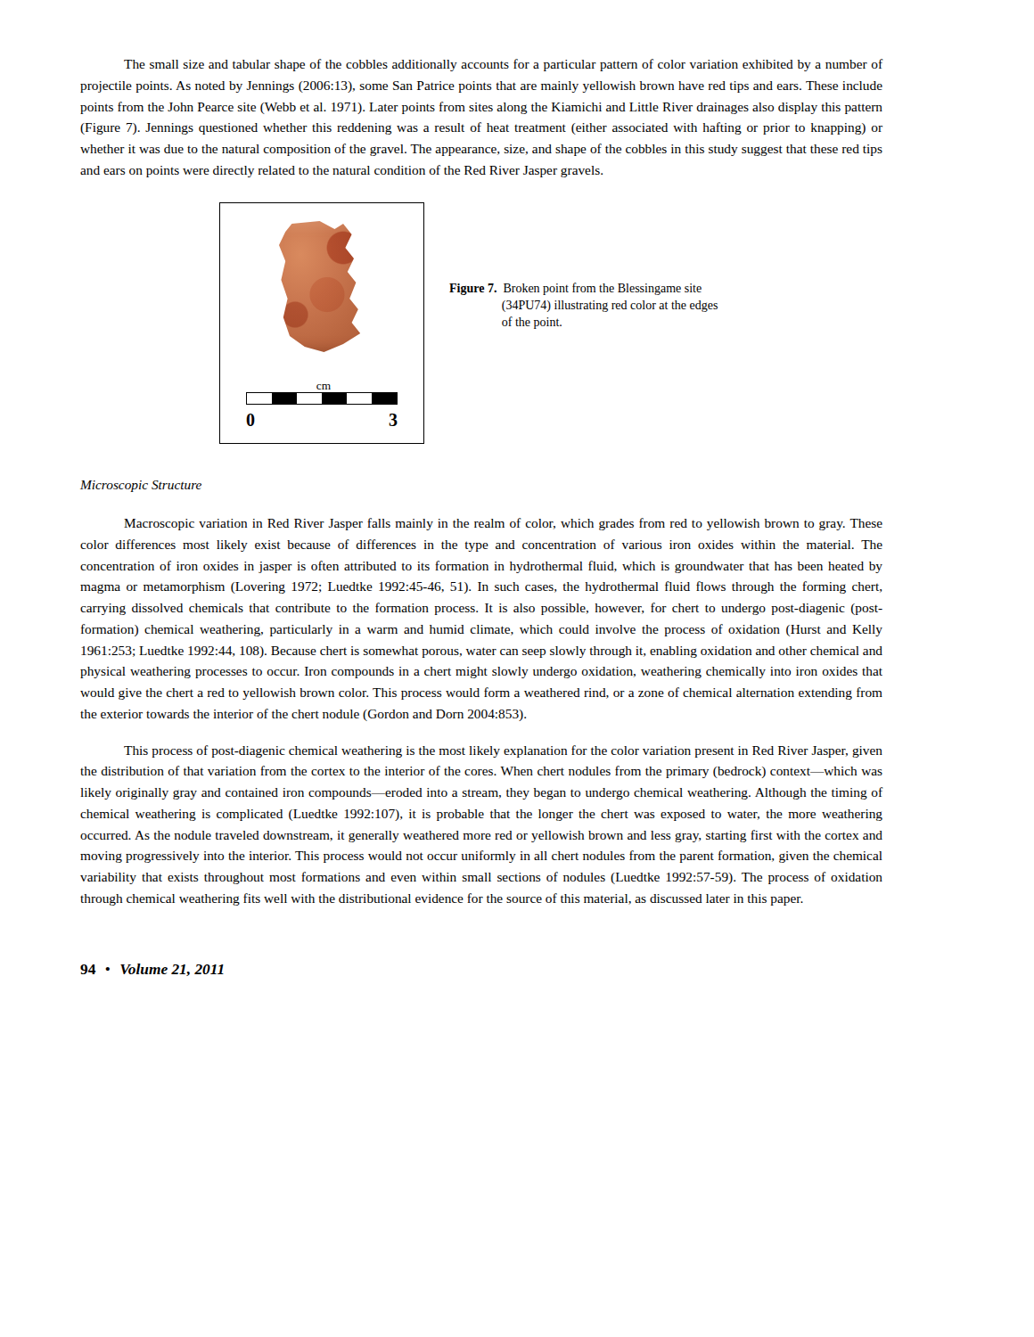The small size and tabular shape of the cobbles additionally accounts for a particular pattern of color variation exhibited by a number of projectile points. As noted by Jennings (2006:13), some San Patrice points that are mainly yellowish brown have red tips and ears. These include points from the John Pearce site (Webb et al. 1971). Later points from sites along the Kiamichi and Little River drainages also display this pattern (Figure 7). Jennings questioned whether this reddening was a result of heat treatment (either associated with hafting or prior to knapping) or whether it was due to the natural composition of the gravel. The appearance, size, and shape of the cobbles in this study suggest that these red tips and ears on points were directly related to the natural condition of the Red River Jasper gravels.
cm
03
Figure 7. Broken point from the Blessingame site (34PU74) illustrating red color at the edges of the point.
Microscopic Structure
Macroscopic variation in Red River Jasper falls mainly in the realm of color, which grades from red to yellowish brown to gray. These color differences most likely exist because of differences in the type and concentration of various iron oxides within the material. The concentration of iron oxides in jasper is often attributed to its formation in hydrothermal fluid, which is groundwater that has been heated by magma or metamorphism (Lovering 1972; Luedtke 1992:45-46, 51). In such cases, the hydrothermal fluid flows through the forming chert, carrying dissolved chemicals that contribute to the formation process. It is also possible, however, for chert to undergo post-diagenic (post-formation) chemical weathering, particularly in a warm and humid climate, which could involve the process of oxidation (Hurst and Kelly 1961:253; Luedtke 1992:44, 108). Because chert is somewhat porous, water can seep slowly through it, enabling oxidation and other chemical and physical weathering processes to occur. Iron compounds in a chert might slowly undergo oxidation, weathering chemically into iron oxides that would give the chert a red to yellowish brown color. This process would form a weathered rind, or a zone of chemical alternation extending from the exterior towards the interior of the chert nodule (Gordon and Dorn 2004:853).
This process of post-diagenic chemical weathering is the most likely explanation for the color variation present in Red River Jasper, given the distribution of that variation from the cortex to the interior of the cores. When chert nodules from the primary (bedrock) context—which was likely originally gray and contained iron compounds—eroded into a stream, they began to undergo chemical weathering. Although the timing of chemical weathering is complicated (Luedtke 1992:107), it is probable that the longer the chert was exposed to water, the more weathering occurred. As the nodule traveled downstream, it generally weathered more red or yellowish brown and less gray, starting first with the cortex and moving progressively into the interior. This process would not occur uniformly in all chert nodules from the parent formation, given the chemical variability that exists throughout most formations and even within small sections of nodules (Luedtke 1992:57-59). The process of oxidation through chemical weathering fits well with the distributional evidence for the source of this material, as discussed later in this paper.
94•Volume 21, 2011